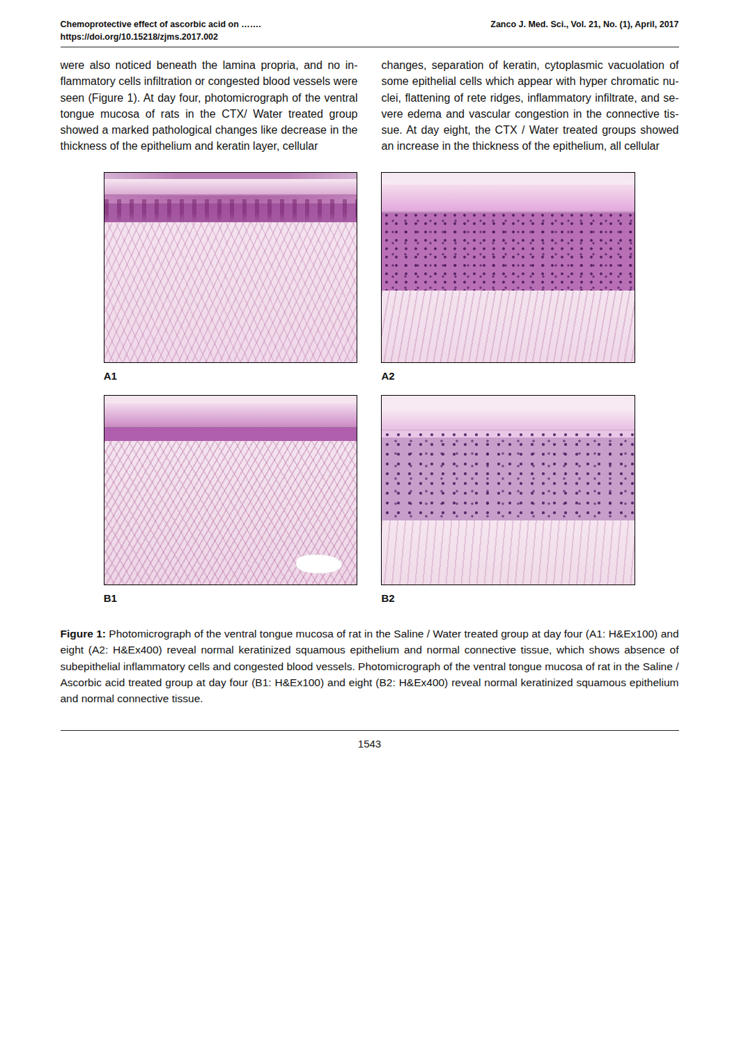Chemoprotective effect of ascorbic acid on …….
Zanco J. Med. Sci., Vol. 21, No. (1), April, 2017
https://doi.org/10.15218/zjms.2017.002
were also noticed beneath the lamina propria, and no inflammatory cells infiltration or congested blood vessels were seen (Figure 1). At day four, photomicrograph of the ventral tongue mucosa of rats in the CTX/ Water treated group showed a marked pathological changes like decrease in the thickness of the epithelium and keratin layer, cellular
changes, separation of keratin, cytoplasmic vacuolation of some epithelial cells which appear with hyper chromatic nuclei, flattening of rete ridges, inflammatory infiltrate, and severe edema and vascular congestion in the connective tissue. At day eight, the CTX / Water treated groups showed an increase in the thickness of the epithelium, all cellular
A1
A2
B1
B2
Figure 1: Photomicrograph of the ventral tongue mucosa of rat in the Saline / Water treated group at day four (A1: H&Ex100) and eight (A2: H&Ex400) reveal normal keratinized squamous epithelium and normal connective tissue, which shows absence of subepithelial inflammatory cells and congested blood vessels. Photomicrograph of the ventral tongue mucosa of rat in the Saline / Ascorbic acid treated group at day four (B1: H&Ex100) and eight (B2: H&Ex400) reveal normal keratinized squamous epithelium and normal connective tissue.
1543